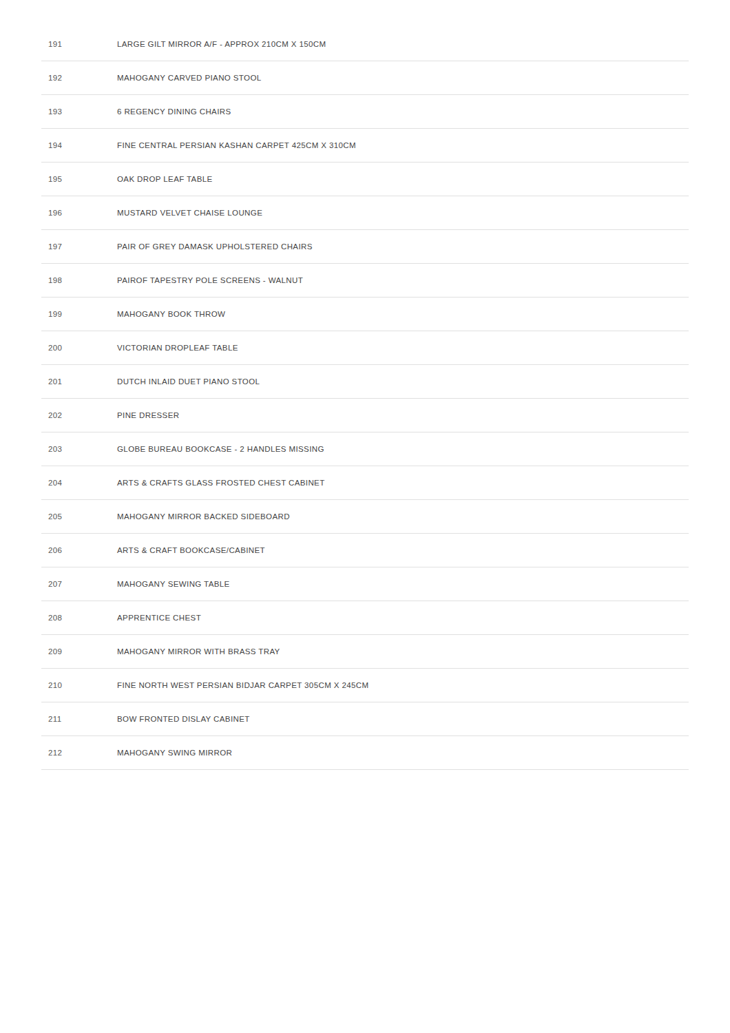| 191 | LARGE GILT MIRROR A/F - APPROX 210CM X 150CM |
| 192 | MAHOGANY CARVED PIANO STOOL |
| 193 | 6 REGENCY DINING CHAIRS |
| 194 | FINE CENTRAL PERSIAN KASHAN CARPET 425CM X 310CM |
| 195 | OAK DROP LEAF TABLE |
| 196 | MUSTARD VELVET CHAISE LOUNGE |
| 197 | PAIR OF GREY DAMASK UPHOLSTERED CHAIRS |
| 198 | PAIROF TAPESTRY POLE SCREENS - WALNUT |
| 199 | MAHOGANY BOOK THROW |
| 200 | VICTORIAN DROPLEAF TABLE |
| 201 | DUTCH INLAID DUET PIANO STOOL |
| 202 | PINE DRESSER |
| 203 | GLOBE BUREAU BOOKCASE - 2 HANDLES MISSING |
| 204 | ARTS & CRAFTS GLASS FROSTED CHEST CABINET |
| 205 | MAHOGANY MIRROR BACKED SIDEBOARD |
| 206 | ARTS & CRAFT BOOKCASE/CABINET |
| 207 | MAHOGANY SEWING TABLE |
| 208 | APPRENTICE CHEST |
| 209 | MAHOGANY MIRROR WITH BRASS TRAY |
| 210 | FINE NORTH WEST PERSIAN BIDJAR CARPET 305CM X 245CM |
| 211 | BOW FRONTED DISLAY CABINET |
| 212 | MAHOGANY SWING MIRROR |